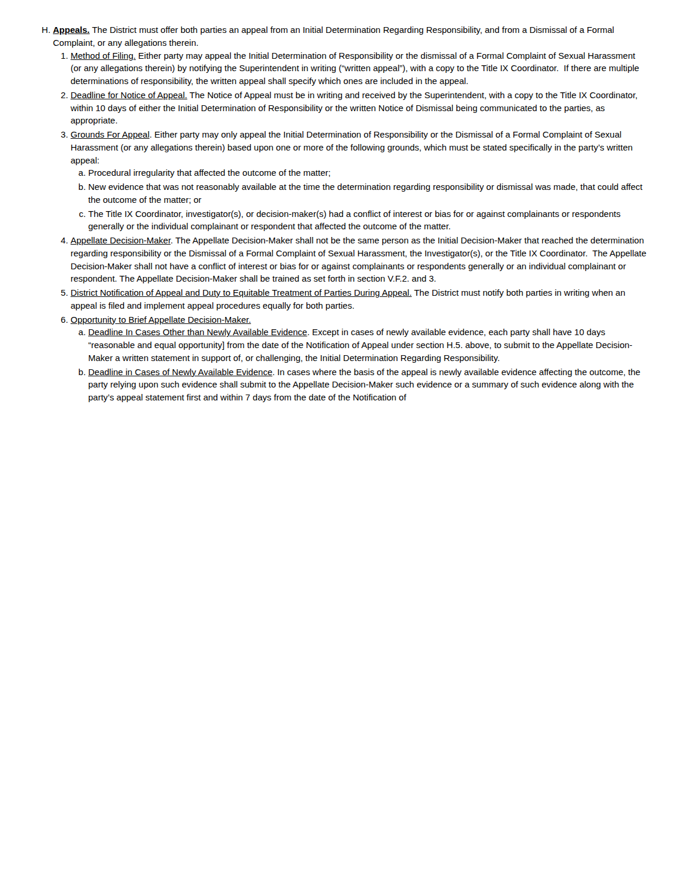Appeals. The District must offer both parties an appeal from an Initial Determination Regarding Responsibility, and from a Dismissal of a Formal Complaint, or any allegations therein.
Method of Filing. Either party may appeal the Initial Determination of Responsibility or the dismissal of a Formal Complaint of Sexual Harassment (or any allegations therein) by notifying the Superintendent in writing (“written appeal”), with a copy to the Title IX Coordinator. If there are multiple determinations of responsibility, the written appeal shall specify which ones are included in the appeal.
Deadline for Notice of Appeal. The Notice of Appeal must be in writing and received by the Superintendent, with a copy to the Title IX Coordinator, within 10 days of either the Initial Determination of Responsibility or the written Notice of Dismissal being communicated to the parties, as appropriate.
Grounds For Appeal. Either party may only appeal the Initial Determination of Responsibility or the Dismissal of a Formal Complaint of Sexual Harassment (or any allegations therein) based upon one or more of the following grounds, which must be stated specifically in the party’s written appeal:
Procedural irregularity that affected the outcome of the matter;
New evidence that was not reasonably available at the time the determination regarding responsibility or dismissal was made, that could affect the outcome of the matter; or
The Title IX Coordinator, investigator(s), or decision-maker(s) had a conflict of interest or bias for or against complainants or respondents generally or the individual complainant or respondent that affected the outcome of the matter.
Appellate Decision-Maker. The Appellate Decision-Maker shall not be the same person as the Initial Decision-Maker that reached the determination regarding responsibility or the Dismissal of a Formal Complaint of Sexual Harassment, the Investigator(s), or the Title IX Coordinator. The Appellate Decision-Maker shall not have a conflict of interest or bias for or against complainants or respondents generally or an individual complainant or respondent. The Appellate Decision-Maker shall be trained as set forth in section V.F.2. and 3.
District Notification of Appeal and Duty to Equitable Treatment of Parties During Appeal. The District must notify both parties in writing when an appeal is filed and implement appeal procedures equally for both parties.
Opportunity to Brief Appellate Decision-Maker.
Deadline In Cases Other than Newly Available Evidence. Except in cases of newly available evidence, each party shall have 10 days “reasonable and equal opportunity] from the date of the Notification of Appeal under section H.5. above, to submit to the Appellate Decision-Maker a written statement in support of, or challenging, the Initial Determination Regarding Responsibility.
Deadline in Cases of Newly Available Evidence. In cases where the basis of the appeal is newly available evidence affecting the outcome, the party relying upon such evidence shall submit to the Appellate Decision-Maker such evidence or a summary of such evidence along with the party’s appeal statement first and within 7 days from the date of the Notification of